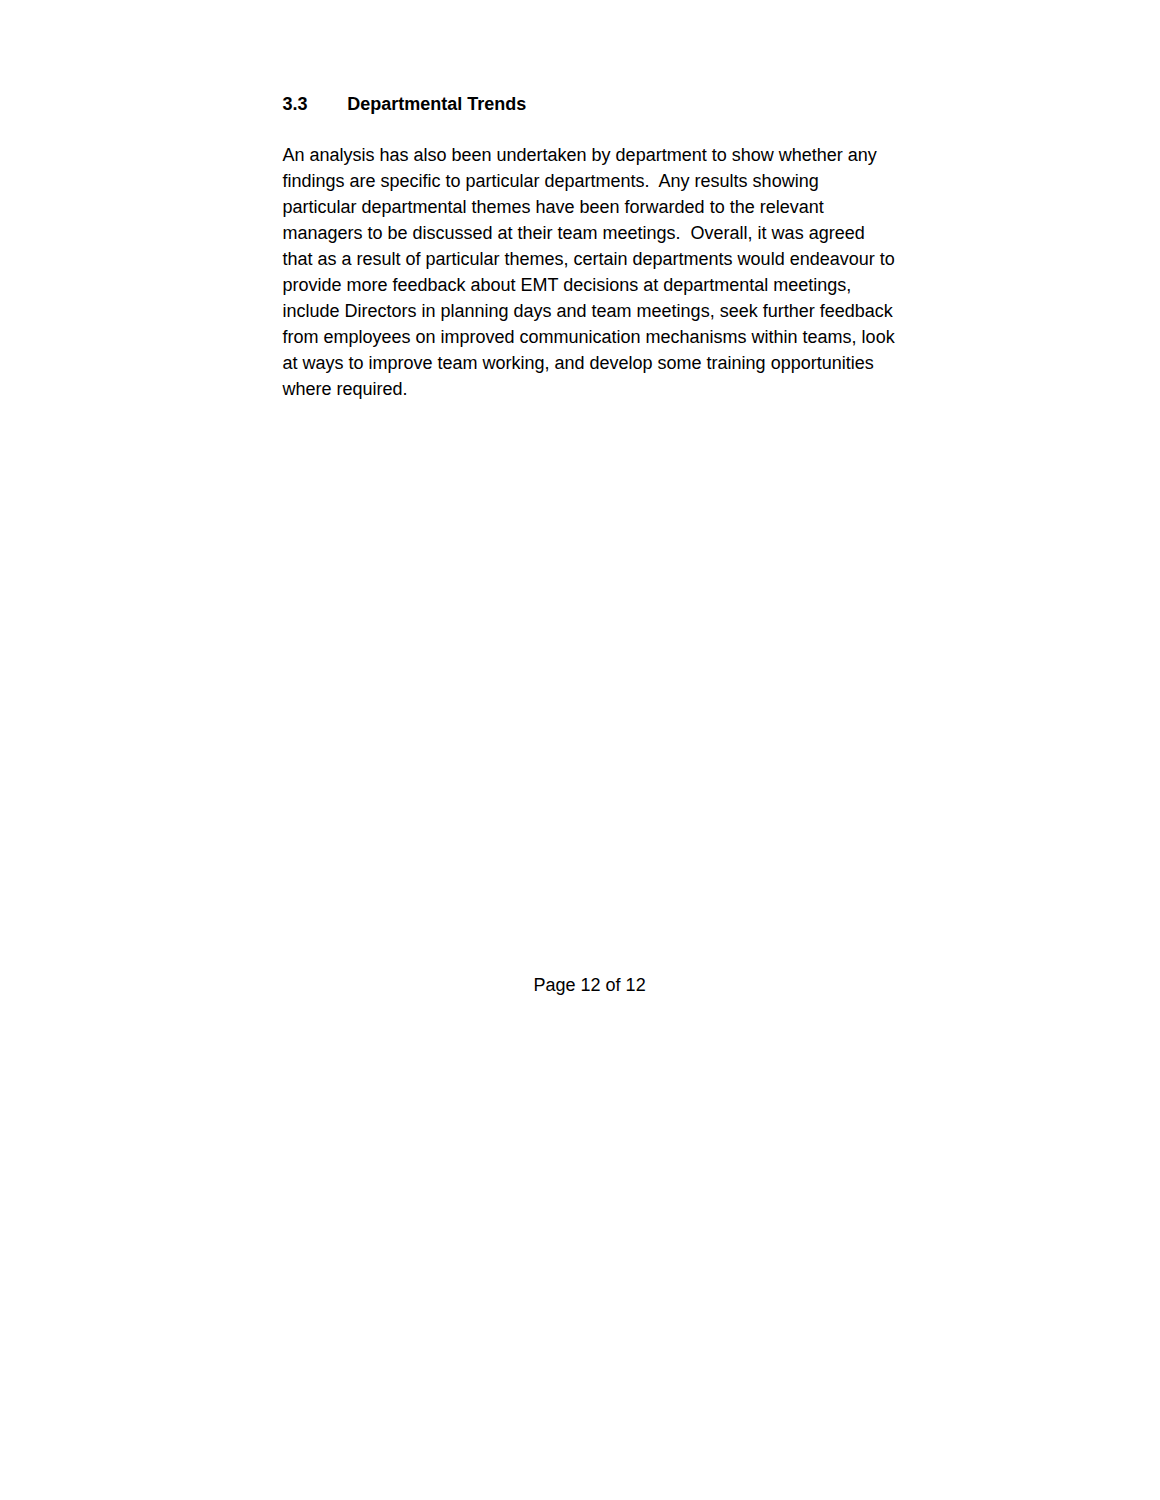3.3 Departmental Trends
An analysis has also been undertaken by department to show whether any findings are specific to particular departments. Any results showing particular departmental themes have been forwarded to the relevant managers to be discussed at their team meetings. Overall, it was agreed that as a result of particular themes, certain departments would endeavour to provide more feedback about EMT decisions at departmental meetings, include Directors in planning days and team meetings, seek further feedback from employees on improved communication mechanisms within teams, look at ways to improve team working, and develop some training opportunities where required.
Page 12 of 12